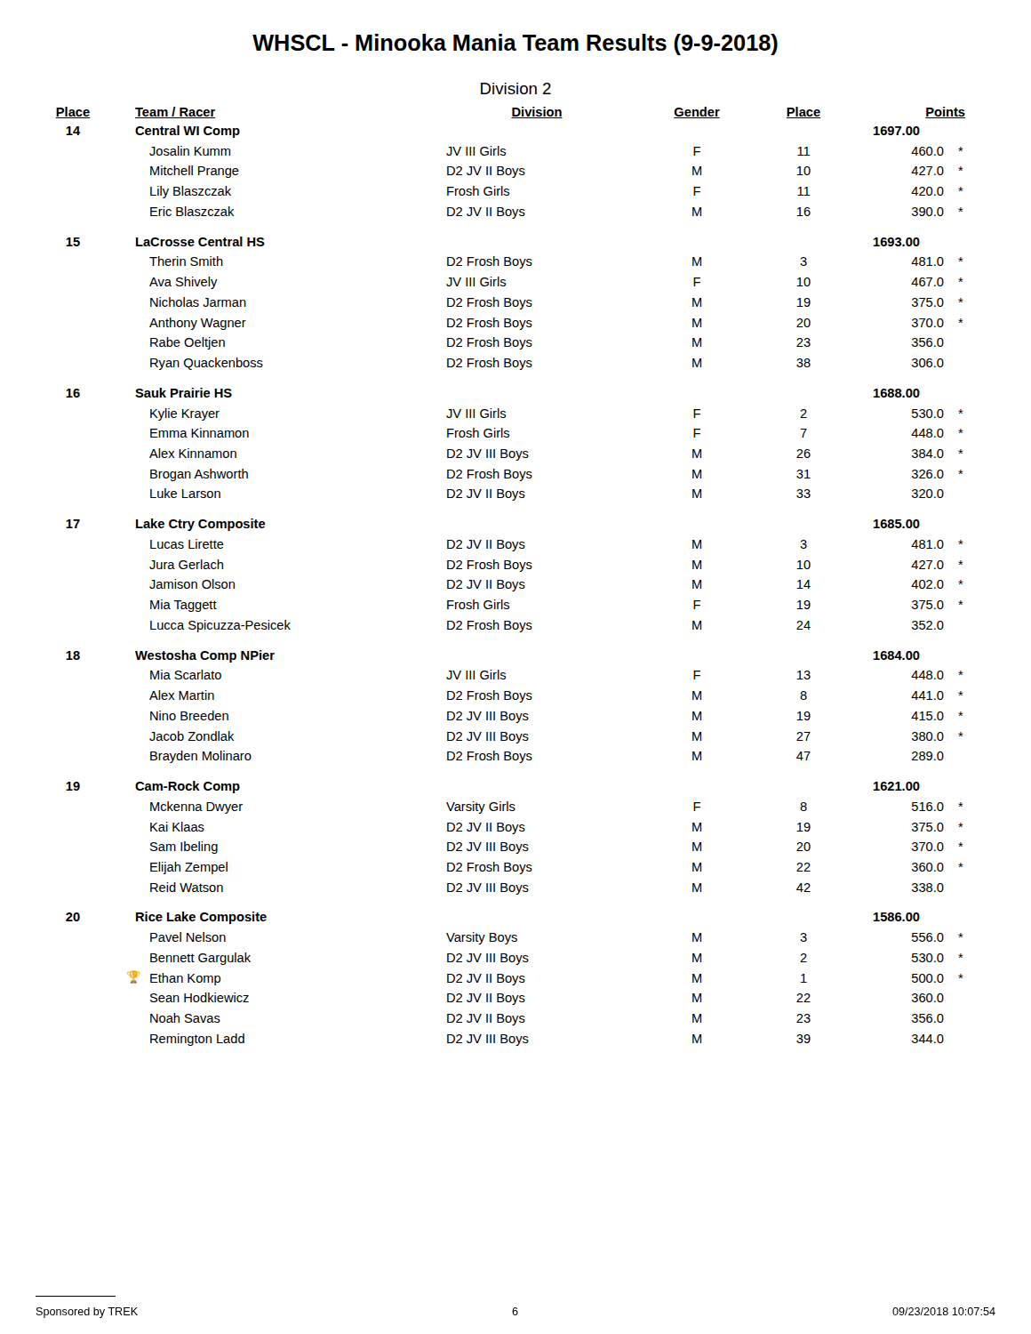WHSCL - Minooka Mania Team Results (9-9-2018)
Division 2
| Place | Team / Racer | Division | Gender | Place | Points |
| --- | --- | --- | --- | --- | --- |
| 14 | Central WI Comp | | | | 1697.00 |
| | Josalin Kumm | JV III Girls | F | 11 | 460.0 | * |
| | Mitchell Prange | D2 JV II Boys | M | 10 | 427.0 | * |
| | Lily Blaszczak | Frosh Girls | F | 11 | 420.0 | * |
| | Eric Blaszczak | D2 JV II Boys | M | 16 | 390.0 | * |
| 15 | LaCrosse Central HS | | | | 1693.00 |
| | Therin Smith | D2 Frosh Boys | M | 3 | 481.0 | * |
| | Ava Shively | JV III Girls | F | 10 | 467.0 | * |
| | Nicholas Jarman | D2 Frosh Boys | M | 19 | 375.0 | * |
| | Anthony Wagner | D2 Frosh Boys | M | 20 | 370.0 | * |
| | Rabe Oeltjen | D2 Frosh Boys | M | 23 | 356.0 | |
| | Ryan Quackenboss | D2 Frosh Boys | M | 38 | 306.0 | |
| 16 | Sauk Prairie HS | | | | 1688.00 |
| | Kylie Krayer | JV III Girls | F | 2 | 530.0 | * |
| | Emma Kinnamon | Frosh Girls | F | 7 | 448.0 | * |
| | Alex Kinnamon | D2 JV III Boys | M | 26 | 384.0 | * |
| | Brogan Ashworth | D2 Frosh Boys | M | 31 | 326.0 | * |
| | Luke Larson | D2 JV II Boys | M | 33 | 320.0 | |
| 17 | Lake Ctry Composite | | | | 1685.00 |
| | Lucas Lirette | D2 JV II Boys | M | 3 | 481.0 | * |
| | Jura Gerlach | D2 Frosh Boys | M | 10 | 427.0 | * |
| | Jamison Olson | D2 JV II Boys | M | 14 | 402.0 | * |
| | Mia Taggett | Frosh Girls | F | 19 | 375.0 | * |
| | Lucca Spicuzza-Pesicek | D2 Frosh Boys | M | 24 | 352.0 | |
| 18 | Westosha Comp NPier | | | | 1684.00 |
| | Mia Scarlato | JV III Girls | F | 13 | 448.0 | * |
| | Alex Martin | D2 Frosh Boys | M | 8 | 441.0 | * |
| | Nino Breeden | D2 JV III Boys | M | 19 | 415.0 | * |
| | Jacob Zondlak | D2 JV III Boys | M | 27 | 380.0 | * |
| | Brayden Molinaro | D2 Frosh Boys | M | 47 | 289.0 | |
| 19 | Cam-Rock Comp | | | | 1621.00 |
| | Mckenna Dwyer | Varsity Girls | F | 8 | 516.0 | * |
| | Kai Klaas | D2 JV II Boys | M | 19 | 375.0 | * |
| | Sam Ibeling | D2 JV III Boys | M | 20 | 370.0 | * |
| | Elijah Zempel | D2 Frosh Boys | M | 22 | 360.0 | * |
| | Reid Watson | D2 JV III Boys | M | 42 | 338.0 | |
| 20 | Rice Lake Composite | | | | 1586.00 |
| | Pavel Nelson | Varsity Boys | M | 3 | 556.0 | * |
| | Bennett Gargulak | D2 JV III Boys | M | 2 | 530.0 | * |
| | Ethan Komp | D2 JV II Boys | M | 1 | 500.0 | * |
| | Sean Hodkiewicz | D2 JV II Boys | M | 22 | 360.0 | |
| | Noah Savas | D2 JV II Boys | M | 23 | 356.0 | |
| | Remington Ladd | D2 JV III Boys | M | 39 | 344.0 | |
Sponsored by TREK
6
09/23/2018 10:07:54